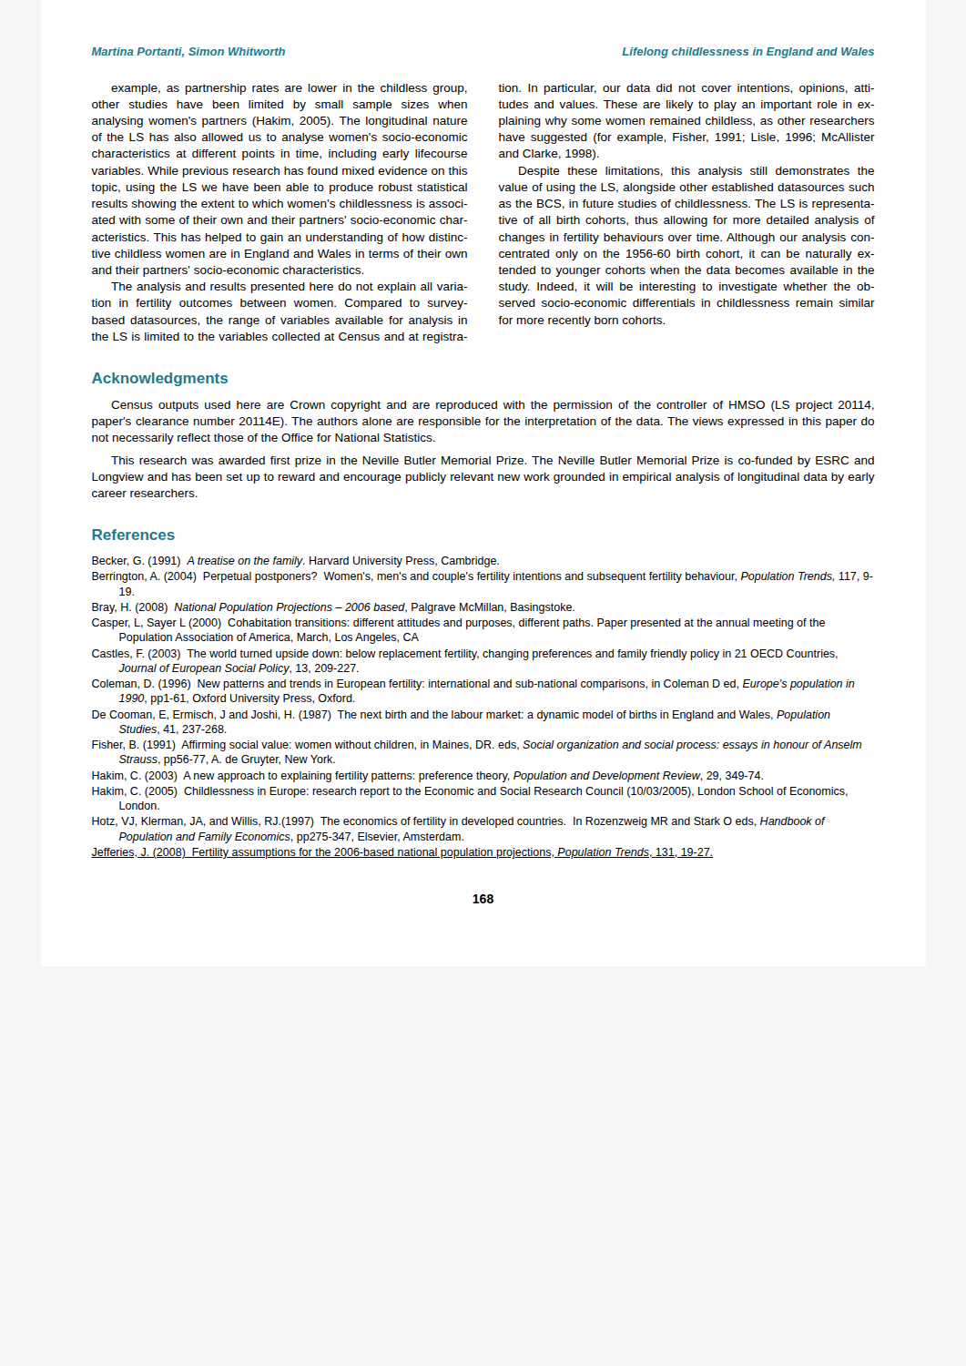Martina Portanti, Simon Whitworth Lifelong childlessness in England and Wales
example, as partnership rates are lower in the childless group, other studies have been limited by small sample sizes when analysing women's partners (Hakim, 2005). The longitudinal nature of the LS has also allowed us to analyse women's socio-economic characteristics at different points in time, including early lifecourse variables. While previous research has found mixed evidence on this topic, using the LS we have been able to produce robust statistical results showing the extent to which women's childlessness is associated with some of their own and their partners' socio-economic characteristics. This has helped to gain an understanding of how distinctive childless women are in England and Wales in terms of their own and their partners' socio-economic characteristics.
The analysis and results presented here do not explain all variation in fertility outcomes between women. Compared to survey-based datasources, the range of variables available for analysis in the LS is limited to the variables collected at Census and at registration. In particular, our data did not cover intentions, opinions, attitudes and values. These are likely to play an important role in explaining why some women remained childless, as other researchers have suggested (for example, Fisher, 1991; Lisle, 1996; McAllister and Clarke, 1998).
Despite these limitations, this analysis still demonstrates the value of using the LS, alongside other established datasources such as the BCS, in future studies of childlessness. The LS is representative of all birth cohorts, thus allowing for more detailed analysis of changes in fertility behaviours over time. Although our analysis concentrated only on the 1956-60 birth cohort, it can be naturally extended to younger cohorts when the data becomes available in the study. Indeed, it will be interesting to investigate whether the observed socio-economic differentials in childlessness remain similar for more recently born cohorts.
Acknowledgments
Census outputs used here are Crown copyright and are reproduced with the permission of the controller of HMSO (LS project 20114, paper's clearance number 20114E). The authors alone are responsible for the interpretation of the data. The views expressed in this paper do not necessarily reflect those of the Office for National Statistics.
This research was awarded first prize in the Neville Butler Memorial Prize. The Neville Butler Memorial Prize is co-funded by ESRC and Longview and has been set up to reward and encourage publicly relevant new work grounded in empirical analysis of longitudinal data by early career researchers.
References
Becker, G. (1991) A treatise on the family. Harvard University Press, Cambridge.
Berrington, A. (2004) Perpetual postponers? Women's, men's and couple's fertility intentions and subsequent fertility behaviour, Population Trends, 117, 9-19.
Bray, H. (2008) National Population Projections – 2006 based, Palgrave McMillan, Basingstoke.
Casper, L, Sayer L (2000) Cohabitation transitions: different attitudes and purposes, different paths. Paper presented at the annual meeting of the Population Association of America, March, Los Angeles, CA
Castles, F. (2003) The world turned upside down: below replacement fertility, changing preferences and family friendly policy in 21 OECD Countries, Journal of European Social Policy, 13, 209-227.
Coleman, D. (1996) New patterns and trends in European fertility: international and sub-national comparisons, in Coleman D ed, Europe's population in 1990, pp1-61, Oxford University Press, Oxford.
De Cooman, E, Ermisch, J and Joshi, H. (1987) The next birth and the labour market: a dynamic model of births in England and Wales, Population Studies, 41, 237-268.
Fisher, B. (1991) Affirming social value: women without children, in Maines, DR. eds, Social organization and social process: essays in honour of Anselm Strauss, pp56-77, A. de Gruyter, New York.
Hakim, C. (2003) A new approach to explaining fertility patterns: preference theory, Population and Development Review, 29, 349-74.
Hakim, C. (2005) Childlessness in Europe: research report to the Economic and Social Research Council (10/03/2005), London School of Economics, London.
Hotz, VJ, Klerman, JA, and Willis, RJ.(1997) The economics of fertility in developed countries. In Rozenzweig MR and Stark O eds, Handbook of Population and Family Economics, pp275-347, Elsevier, Amsterdam.
Jefferies, J. (2008) Fertility assumptions for the 2006-based national population projections, Population Trends, 131, 19-27.
168